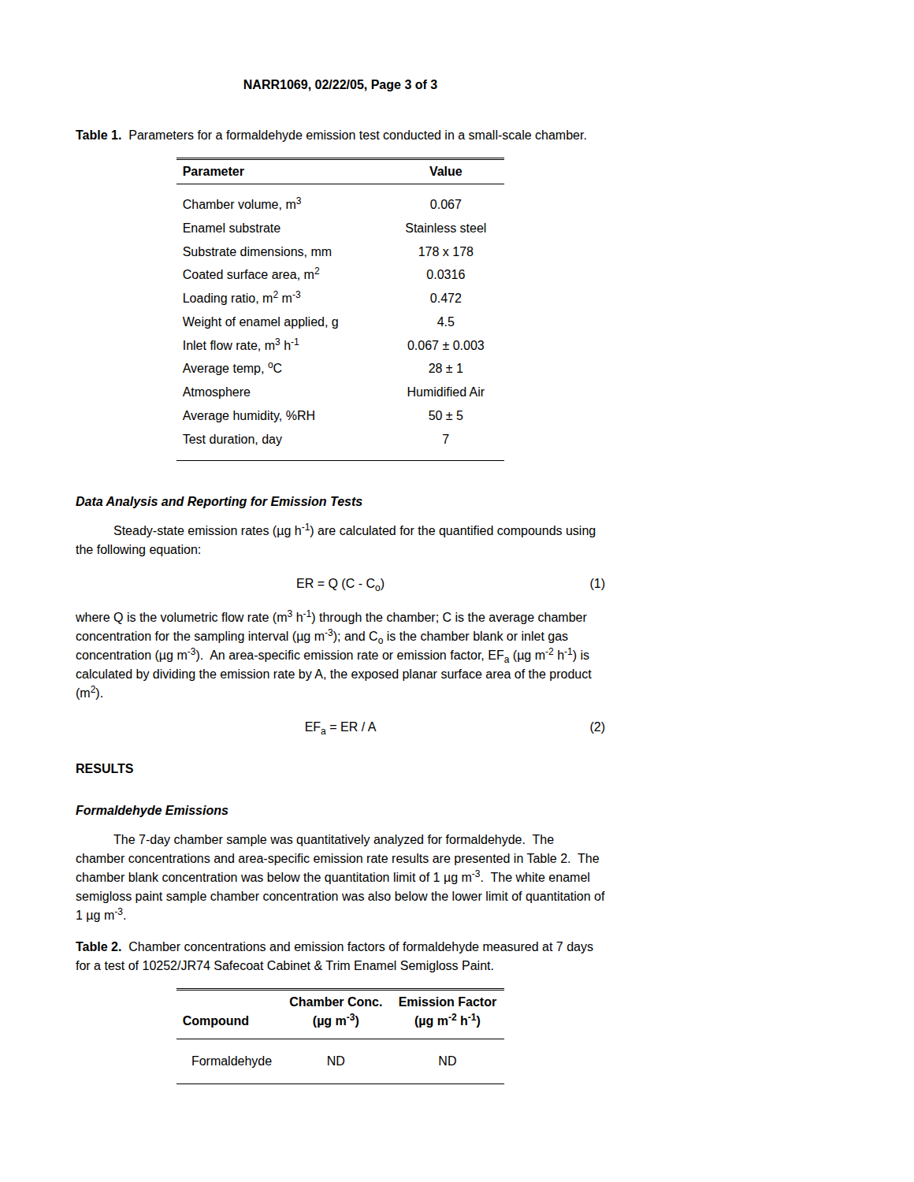NARR1069, 02/22/05, Page 3 of 3
Table 1. Parameters for a formaldehyde emission test conducted in a small-scale chamber.
| Parameter | Value |
| --- | --- |
| Chamber volume, m 3 | 0.067 |
| Enamel substrate | Stainless steel |
| Substrate dimensions, mm | 178 x 178 |
| Coated surface area, m 2 | 0.0316 |
| Loading ratio, m 2 m -3 | 0.472 |
| Weight of enamel applied, g | 4.5 |
| Inlet flow rate, m 3 h -1 | 0.067 ± 0.003 |
| Average temp, o C | 28 ± 1 |
| Atmosphere | Humidified Air |
| Average humidity, %RH | 50 ± 5 |
| Test duration, day | 7 |
Data Analysis and Reporting for Emission Tests
Steady-state emission rates (µg h-1) are calculated for the quantified compounds using the following equation:
ER = Q (C - Co) (1)
where Q is the volumetric flow rate (m3 h-1) through the chamber; C is the average chamber concentration for the sampling interval (µg m-3); and Co is the chamber blank or inlet gas concentration (µg m-3). An area-specific emission rate or emission factor, EFa (µg m-2 h-1) is calculated by dividing the emission rate by A, the exposed planar surface area of the product (m2).
EFa = ER / A (2)
RESULTS
Formaldehyde Emissions
The 7-day chamber sample was quantitatively analyzed for formaldehyde. The chamber concentrations and area-specific emission rate results are presented in Table 2. The chamber blank concentration was below the quantitation limit of 1 µg m-3. The white enamel semigloss paint sample chamber concentration was also below the lower limit of quantitation of 1 µg m-3.
Table 2. Chamber concentrations and emission factors of formaldehyde measured at 7 days for a test of 10252/JR74 Safecoat Cabinet & Trim Enamel Semigloss Paint.
| Compound | Chamber Conc. (µg m -3 ) | Emission Factor (µg m -2 h -1 ) |
| --- | --- | --- |
| Formaldehyde | ND | ND |